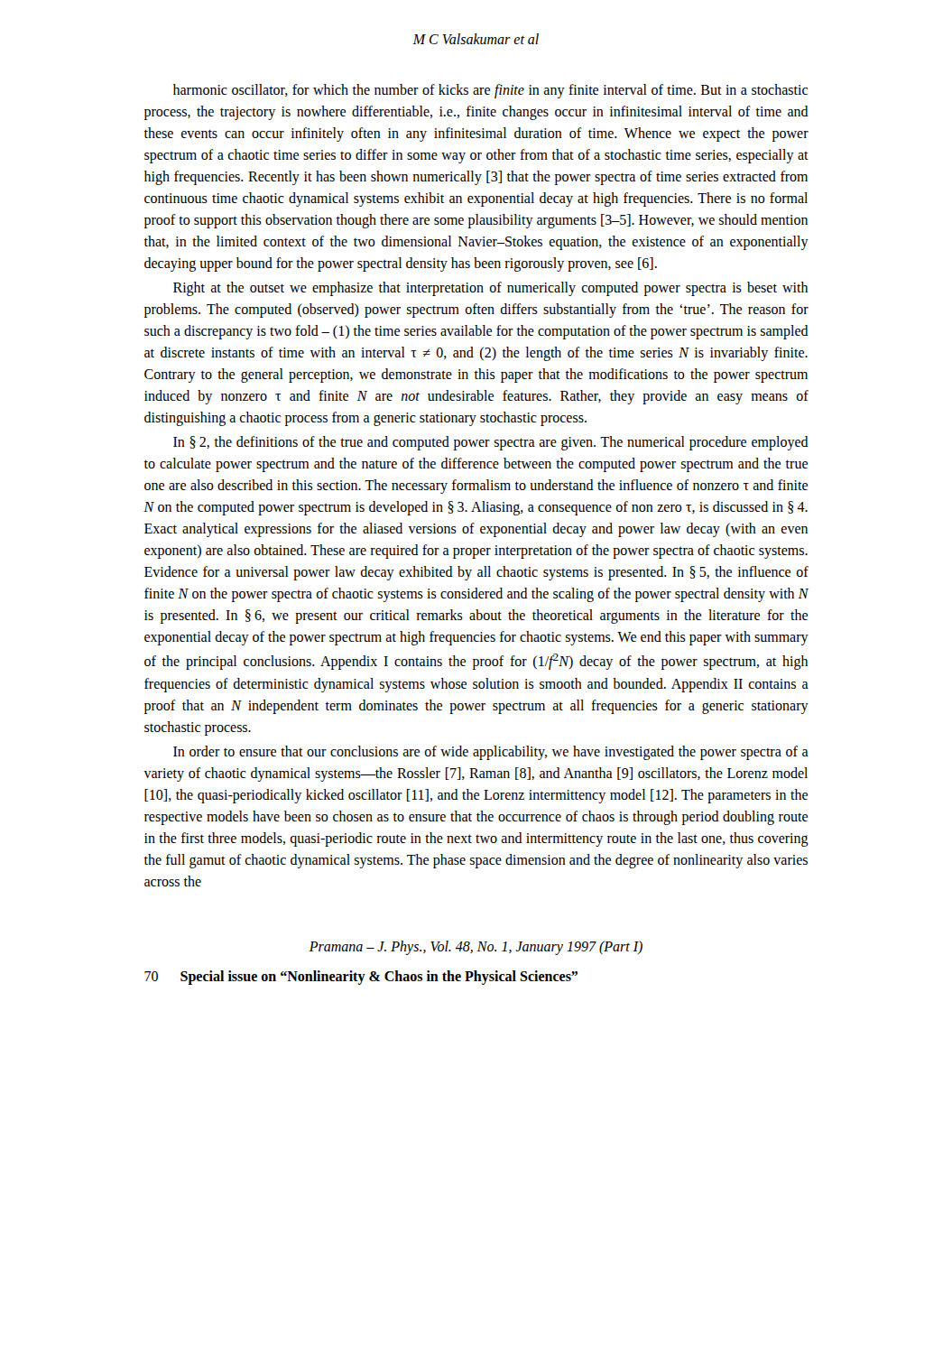M C Valsakumar et al
harmonic oscillator, for which the number of kicks are finite in any finite interval of time. But in a stochastic process, the trajectory is nowhere differentiable, i.e., finite changes occur in infinitesimal interval of time and these events can occur infinitely often in any infinitesimal duration of time. Whence we expect the power spectrum of a chaotic time series to differ in some way or other from that of a stochastic time series, especially at high frequencies. Recently it has been shown numerically [3] that the power spectra of time series extracted from continuous time chaotic dynamical systems exhibit an exponential decay at high frequencies. There is no formal proof to support this observation though there are some plausibility arguments [3–5]. However, we should mention that, in the limited context of the two dimensional Navier–Stokes equation, the existence of an exponentially decaying upper bound for the power spectral density has been rigorously proven, see [6].
Right at the outset we emphasize that interpretation of numerically computed power spectra is beset with problems. The computed (observed) power spectrum often differs substantially from the ‘true’. The reason for such a discrepancy is two fold – (1) the time series available for the computation of the power spectrum is sampled at discrete instants of time with an interval τ ≠ 0, and (2) the length of the time series N is invariably finite. Contrary to the general perception, we demonstrate in this paper that the modifications to the power spectrum induced by nonzero τ and finite N are not undesirable features. Rather, they provide an easy means of distinguishing a chaotic process from a generic stationary stochastic process.
In § 2, the definitions of the true and computed power spectra are given. The numerical procedure employed to calculate power spectrum and the nature of the difference between the computed power spectrum and the true one are also described in this section. The necessary formalism to understand the influence of nonzero τ and finite N on the computed power spectrum is developed in § 3. Aliasing, a consequence of non zero τ, is discussed in § 4. Exact analytical expressions for the aliased versions of exponential decay and power law decay (with an even exponent) are also obtained. These are required for a proper interpretation of the power spectra of chaotic systems. Evidence for a universal power law decay exhibited by all chaotic systems is presented. In § 5, the influence of finite N on the power spectra of chaotic systems is considered and the scaling of the power spectral density with N is presented. In § 6, we present our critical remarks about the theoretical arguments in the literature for the exponential decay of the power spectrum at high frequencies for chaotic systems. We end this paper with summary of the principal conclusions. Appendix I contains the proof for (1/f2N) decay of the power spectrum, at high frequencies of deterministic dynamical systems whose solution is smooth and bounded. Appendix II contains a proof that an N independent term dominates the power spectrum at all frequencies for a generic stationary stochastic process.
In order to ensure that our conclusions are of wide applicability, we have investigated the power spectra of a variety of chaotic dynamical systems—the Rossler [7], Raman [8], and Anantha [9] oscillators, the Lorenz model [10], the quasi-periodically kicked oscillator [11], and the Lorenz intermittency model [12]. The parameters in the respective models have been so chosen as to ensure that the occurrence of chaos is through period doubling route in the first three models, quasi-periodic route in the next two and intermittency route in the last one, thus covering the full gamut of chaotic dynamical systems. The phase space dimension and the degree of nonlinearity also varies across the
Pramana – J. Phys., Vol. 48, No. 1, January 1997 (Part I)
70 Special issue on “Nonlinearity & Chaos in the Physical Sciences”